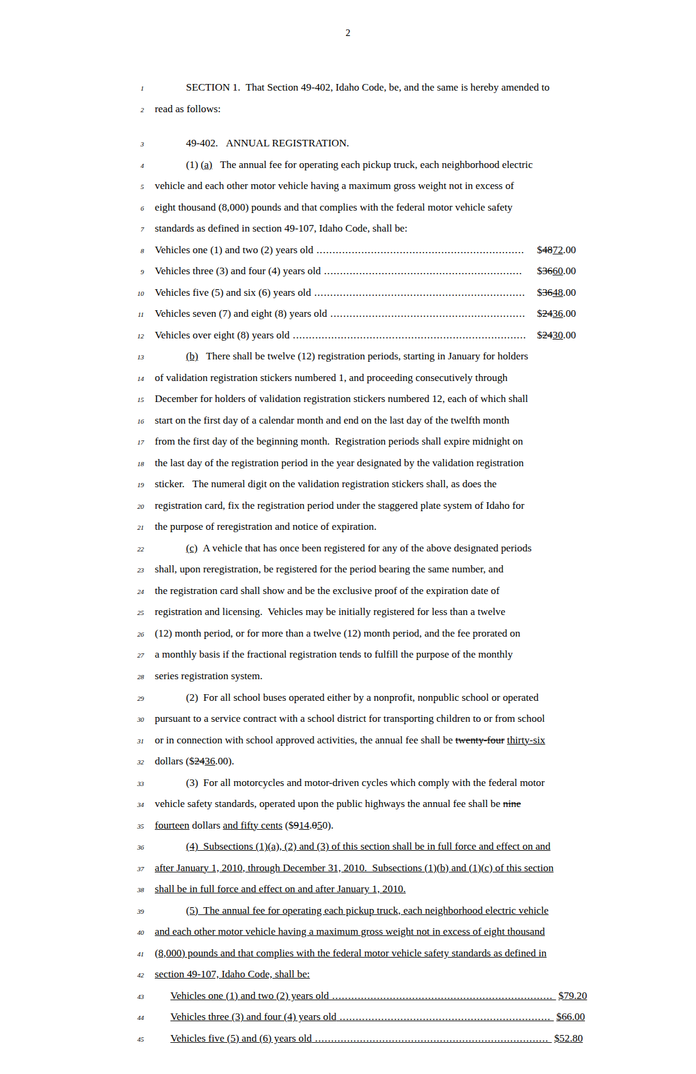2
1
SECTION 1. That Section 49-402, Idaho Code, be, and the same is hereby amended to
2
read as follows:
3
49-402. ANNUAL REGISTRATION.
4
(1) (a) The annual fee for operating each pickup truck, each neighborhood electric
5
vehicle and each other motor vehicle having a maximum gross weight not in excess of
6
eight thousand (8,000) pounds and that complies with the federal motor vehicle safety
7
standards as defined in section 49-107, Idaho Code, shall be:
8
Vehicles one (1) and two (2) years old ................................................................. $4872.00
9
Vehicles three (3) and four (4) years old .............................................................. $3660.00
10
Vehicles five (5) and six (6) years old .................................................................. $3648.00
11
Vehicles seven (7) and eight (8) years old ............................................................. $2436.00
12
Vehicles over eight (8) years old ......................................................................... $2430.00
13
(b) There shall be twelve (12) registration periods, starting in January for holders
14
of validation registration stickers numbered 1, and proceeding consecutively through
15
December for holders of validation registration stickers numbered 12, each of which shall
16
start on the first day of a calendar month and end on the last day of the twelfth month
17
from the first day of the beginning month. Registration periods shall expire midnight on
18
the last day of the registration period in the year designated by the validation registration
19
sticker. The numeral digit on the validation registration stickers shall, as does the
20
registration card, fix the registration period under the staggered plate system of Idaho for
21
the purpose of reregistration and notice of expiration.
22
(c) A vehicle that has once been registered for any of the above designated periods
23
shall, upon reregistration, be registered for the period bearing the same number, and
24
the registration card shall show and be the exclusive proof of the expiration date of
25
registration and licensing. Vehicles may be initially registered for less than a twelve
26
(12) month period, or for more than a twelve (12) month period, and the fee prorated on
27
a monthly basis if the fractional registration tends to fulfill the purpose of the monthly
28
series registration system.
29
(2) For all school buses operated either by a nonprofit, nonpublic school or operated
30
pursuant to a service contract with a school district for transporting children to or from school
31
or in connection with school approved activities, the annual fee shall be twenty-four thirty-six
32
dollars ($2436.00).
33
(3) For all motorcycles and motor-driven cycles which comply with the federal motor
34
vehicle safety standards, operated upon the public highways the annual fee shall be nine
35
fourteen dollars and fifty cents ($914.050).
36
(4) Subsections (1)(a), (2) and (3) of this section shall be in full force and effect on and
37
after January 1, 2010, through December 31, 2010. Subsections (1)(b) and (1)(c) of this section
38
shall be in full force and effect on and after January 1, 2010.
39
(5) The annual fee for operating each pickup truck, each neighborhood electric vehicle
40
and each other motor vehicle having a maximum gross weight not in excess of eight thousand
41
(8,000) pounds and that complies with the federal motor vehicle safety standards as defined in
42
section 49-107, Idaho Code, shall be:
43
Vehicles one (1) and two (2) years old ..................................................................... $79.20
44
Vehicles three (3) and four (4) years old .................................................................. $66.00
45
Vehicles five (5) and (6) years old ......................................................................... $52.80